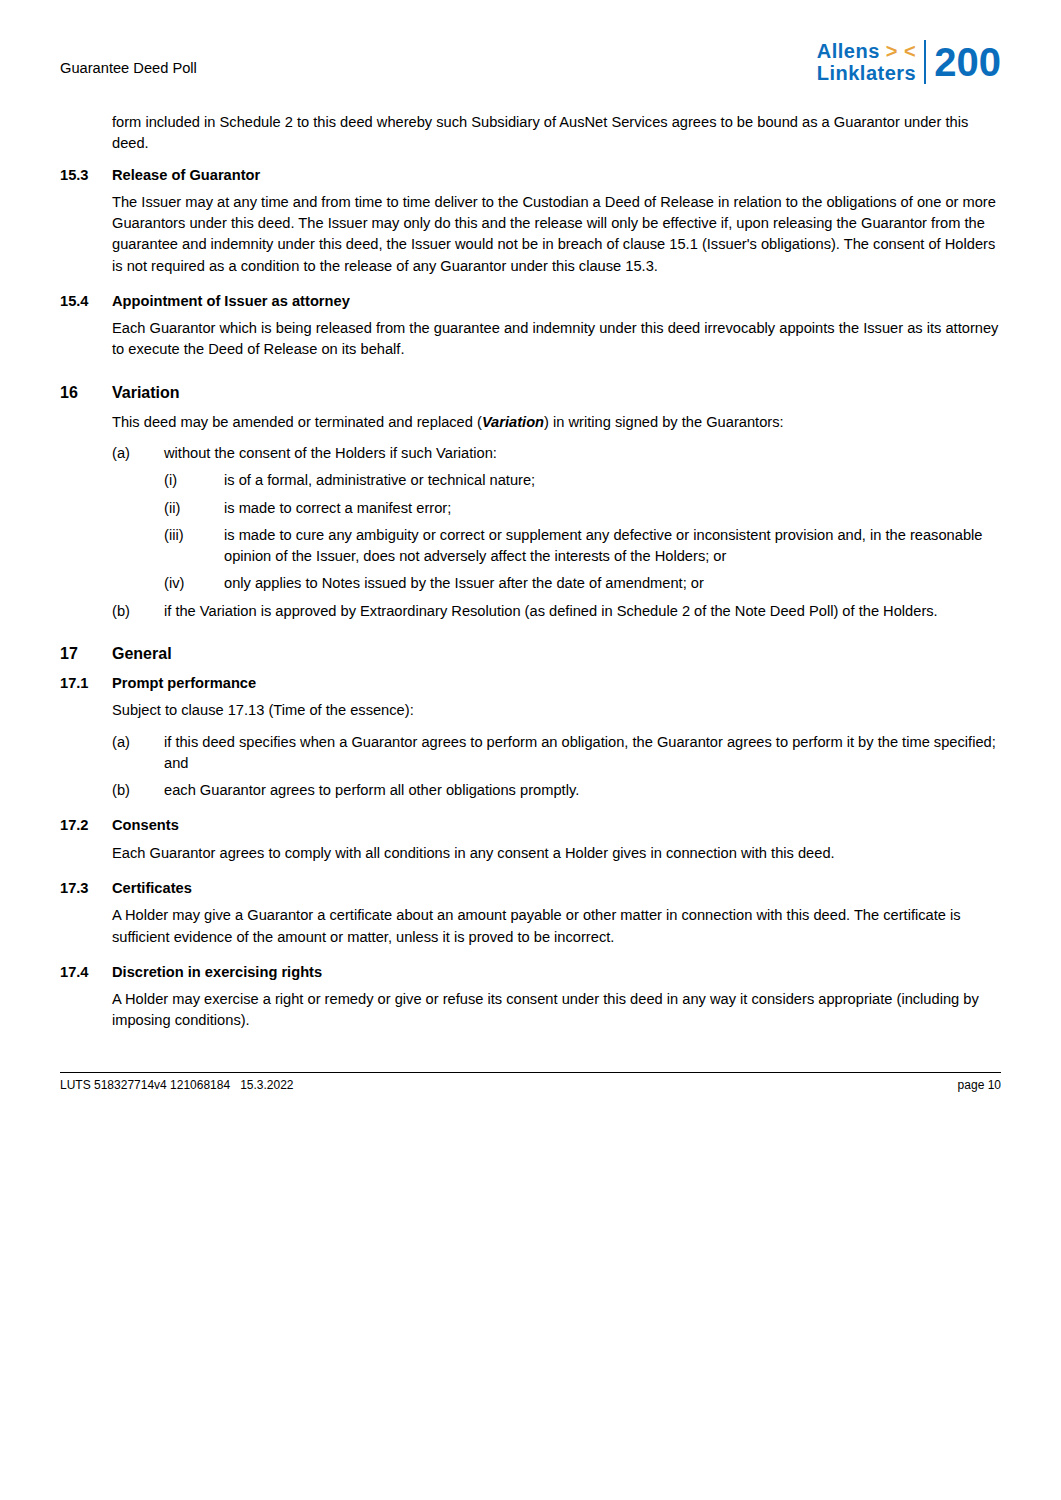Guarantee Deed Poll
Allens > <
Linklaters
200
form included in Schedule 2 to this deed whereby such Subsidiary of AusNet Services agrees to be bound as a Guarantor under this deed.
15.3 Release of Guarantor
The Issuer may at any time and from time to time deliver to the Custodian a Deed of Release in relation to the obligations of one or more Guarantors under this deed. The Issuer may only do this and the release will only be effective if, upon releasing the Guarantor from the guarantee and indemnity under this deed, the Issuer would not be in breach of clause 15.1 (Issuer's obligations). The consent of Holders is not required as a condition to the release of any Guarantor under this clause 15.3.
15.4 Appointment of Issuer as attorney
Each Guarantor which is being released from the guarantee and indemnity under this deed irrevocably appoints the Issuer as its attorney to execute the Deed of Release on its behalf.
16 Variation
This deed may be amended or terminated and replaced (Variation) in writing signed by the Guarantors:
(a) without the consent of the Holders if such Variation:
(i) is of a formal, administrative or technical nature;
(ii) is made to correct a manifest error;
(iii) is made to cure any ambiguity or correct or supplement any defective or inconsistent provision and, in the reasonable opinion of the Issuer, does not adversely affect the interests of the Holders; or
(iv) only applies to Notes issued by the Issuer after the date of amendment; or
(b) if the Variation is approved by Extraordinary Resolution (as defined in Schedule 2 of the Note Deed Poll) of the Holders.
17 General
17.1 Prompt performance
Subject to clause 17.13 (Time of the essence):
(a) if this deed specifies when a Guarantor agrees to perform an obligation, the Guarantor agrees to perform it by the time specified; and
(b) each Guarantor agrees to perform all other obligations promptly.
17.2 Consents
Each Guarantor agrees to comply with all conditions in any consent a Holder gives in connection with this deed.
17.3 Certificates
A Holder may give a Guarantor a certificate about an amount payable or other matter in connection with this deed. The certificate is sufficient evidence of the amount or matter, unless it is proved to be incorrect.
17.4 Discretion in exercising rights
A Holder may exercise a right or remedy or give or refuse its consent under this deed in any way it considers appropriate (including by imposing conditions).
LUTS 518327714v4 121068184 15.3.2022
page 10